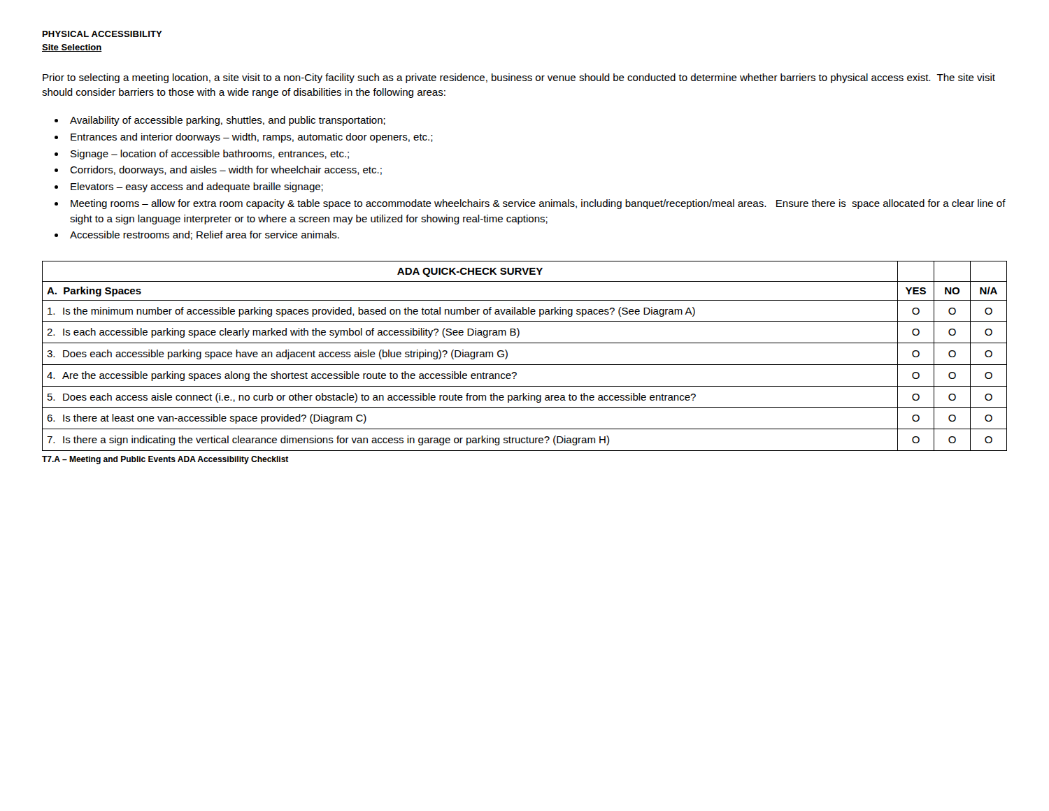PHYSICAL ACCESSIBILITY
Site Selection
Prior to selecting a meeting location, a site visit to a non-City facility such as a private residence, business or venue should be conducted to determine whether barriers to physical access exist. The site visit should consider barriers to those with a wide range of disabilities in the following areas:
Availability of accessible parking, shuttles, and public transportation;
Entrances and interior doorways – width, ramps, automatic door openers, etc.;
Signage – location of accessible bathrooms, entrances, etc.;
Corridors, doorways, and aisles – width for wheelchair access, etc.;
Elevators – easy access and adequate braille signage;
Meeting rooms – allow for extra room capacity & table space to accommodate wheelchairs & service animals, including banquet/reception/meal areas. Ensure there is space allocated for a clear line of sight to a sign language interpreter or to where a screen may be utilized for showing real-time captions;
Accessible restrooms and; Relief area for service animals.
| ADA QUICK-CHECK SURVEY | | | |
| A. Parking Spaces | YES | NO | N/A |
| 1. Is the minimum number of accessible parking spaces provided, based on the total number of available parking spaces? (See Diagram A) | O | O | O |
| 2. Is each accessible parking space clearly marked with the symbol of accessibility? (See Diagram B) | O | O | O |
| 3. Does each accessible parking space have an adjacent access aisle (blue striping)? (Diagram G) | O | O | O |
| 4. Are the accessible parking spaces along the shortest accessible route to the accessible entrance? | O | O | O |
| 5. Does each access aisle connect (i.e., no curb or other obstacle) to an accessible route from the parking area to the accessible entrance? | O | O | O |
| 6. Is there at least one van-accessible space provided? (Diagram C) | O | O | O |
| 7. Is there a sign indicating the vertical clearance dimensions for van access in garage or parking structure? (Diagram H) | O | O | O |
T7.A – Meeting and Public Events ADA Accessibility Checklist